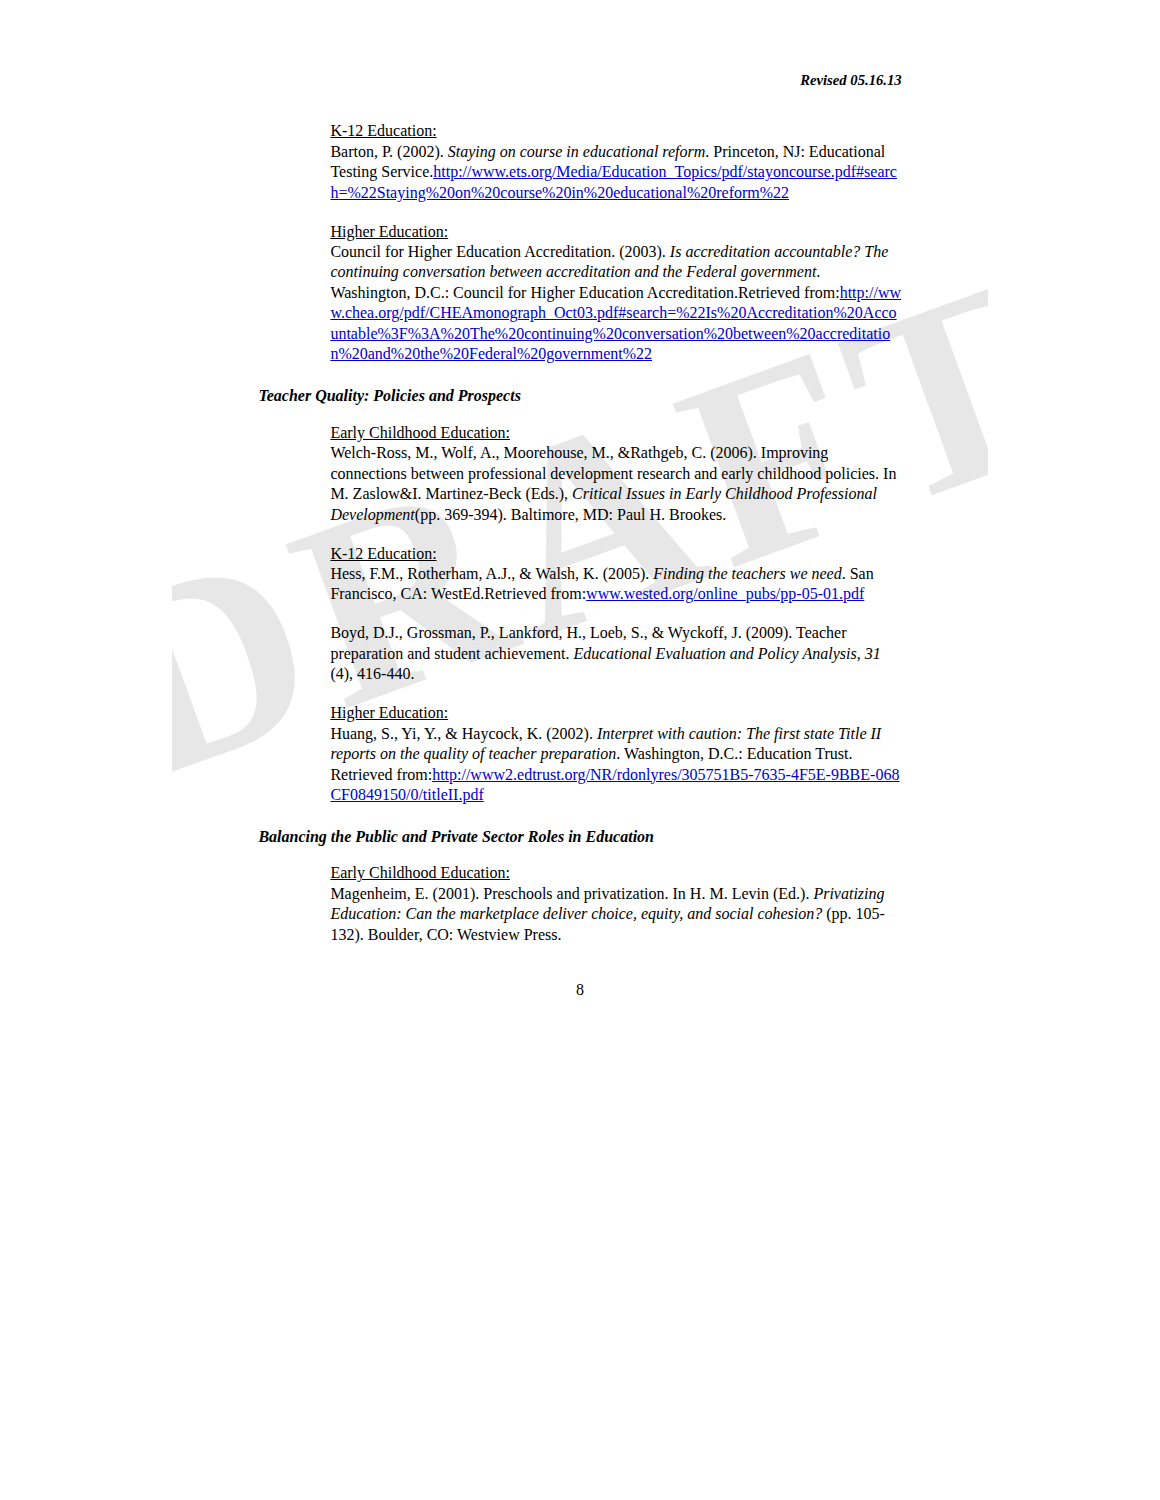DRAFT
Revised 05.16.13
K-12 Education:
Barton, P. (2002). Staying on course in educational reform. Princeton, NJ: Educational Testing Service.http://www.ets.org/Media/Education_Topics/pdf/stayoncourse.pdf#search=%22Staying%20on%20course%20in%20educational%20reform%22
Higher Education:
Council for Higher Education Accreditation. (2003). Is accreditation accountable? The continuing conversation between accreditation and the Federal government. Washington, D.C.: Council for Higher Education Accreditation.Retrieved from:http://www.chea.org/pdf/CHEAmonograph_Oct03.pdf#search=%22Is%20Accreditation%20Accountable%3F%3A%20The%20continuing%20conversation%20between%20accreditation%20and%20the%20Federal%20government%22
Teacher Quality: Policies and Prospects
Early Childhood Education:
Welch-Ross, M., Wolf, A., Moorehouse, M., &Rathgeb, C. (2006). Improving connections between professional development research and early childhood policies. In M. Zaslow&I. Martinez-Beck (Eds.), Critical Issues in Early Childhood Professional Development(pp. 369-394). Baltimore, MD: Paul H. Brookes.
K-12 Education:
Hess, F.M., Rotherham, A.J., & Walsh, K. (2005). Finding the teachers we need. San Francisco, CA: WestEd.Retrieved from:www.wested.org/online_pubs/pp-05-01.pdf
Boyd, D.J., Grossman, P., Lankford, H., Loeb, S., & Wyckoff, J. (2009). Teacher preparation and student achievement. Educational Evaluation and Policy Analysis, 31 (4), 416-440.
Higher Education:
Huang, S., Yi, Y., & Haycock, K. (2002). Interpret with caution: The first state Title II reports on the quality of teacher preparation. Washington, D.C.: Education Trust. Retrieved from:http://www2.edtrust.org/NR/rdonlyres/305751B5-7635-4F5E-9BBE-068CF0849150/0/titleII.pdf
Balancing the Public and Private Sector Roles in Education
Early Childhood Education:
Magenheim, E. (2001). Preschools and privatization. In H. M. Levin (Ed.). Privatizing Education: Can the marketplace deliver choice, equity, and social cohesion? (pp. 105-132). Boulder, CO: Westview Press.
8